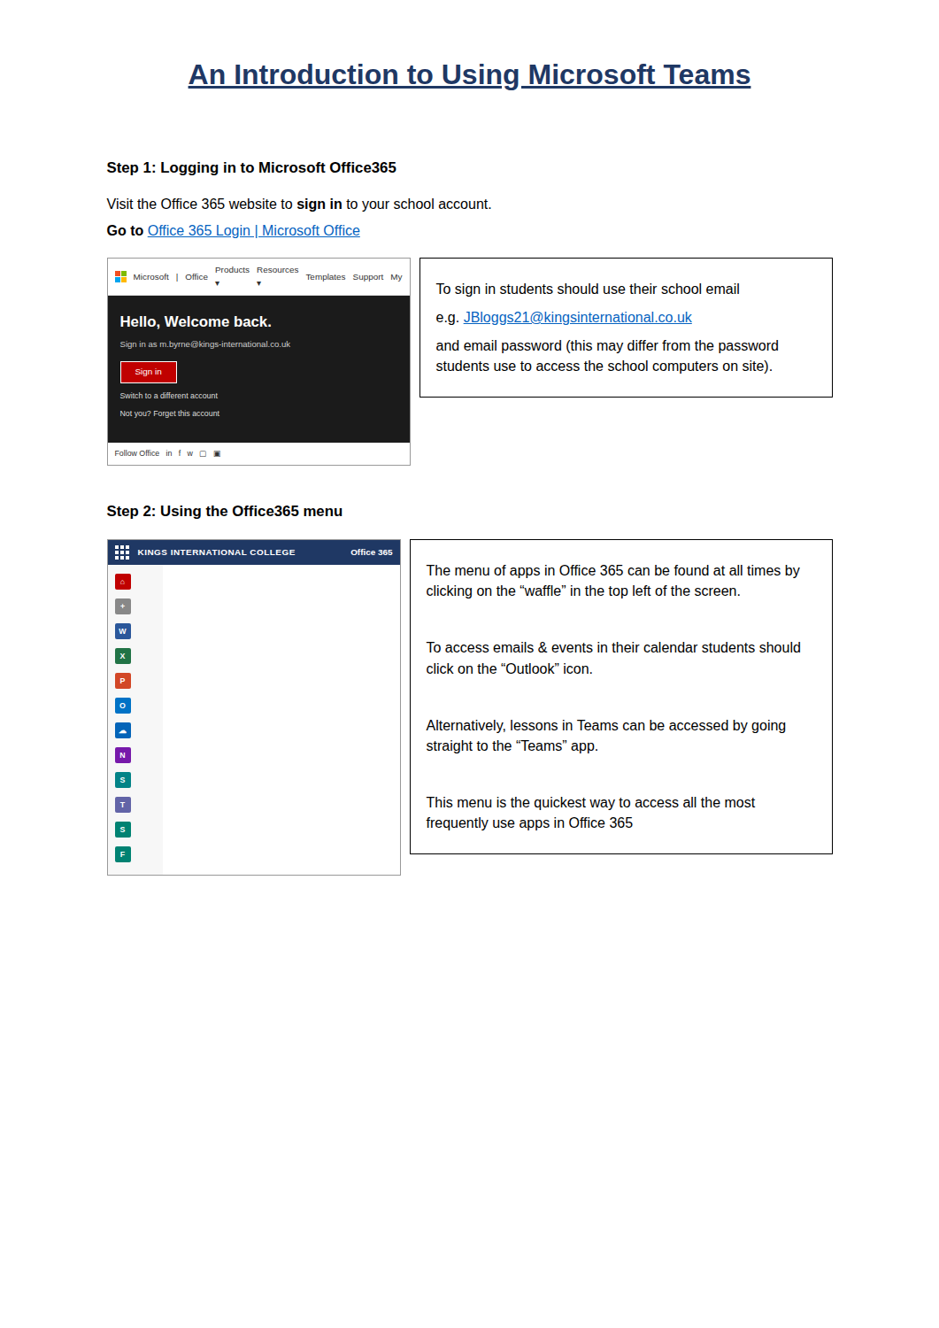An Introduction to Using Microsoft Teams
Step 1: Logging in to Microsoft Office365
Visit the Office 365 website to sign in to your school account.
Go to Office 365 Login | Microsoft Office
Microsoft | Office Products ▾ Resources ▾ Templates Support My
Hello, Welcome back.
Sign in as m.byrne@kings-international.co.uk
Sign in
Switch to a different account
Not you? Forget this account
Follow Office in f w ▢ ▣
To sign in students should use their school email
e.g. JBloggs21@kingsinternational.co.uk
and email password (this may differ from the password students use to access the school computers on site).
Step 2: Using the Office365 menu
KINGS INTERNATIONAL COLLEGE Office 365
⌂ + W X P O ☁ N S T S F
The menu of apps in Office 365 can be found at all times by clicking on the “waffle” in the top left of the screen.
To access emails & events in their calendar students should click on the “Outlook” icon.
Alternatively, lessons in Teams can be accessed by going straight to the “Teams” app.
This menu is the quickest way to access all the most frequently use apps in Office 365